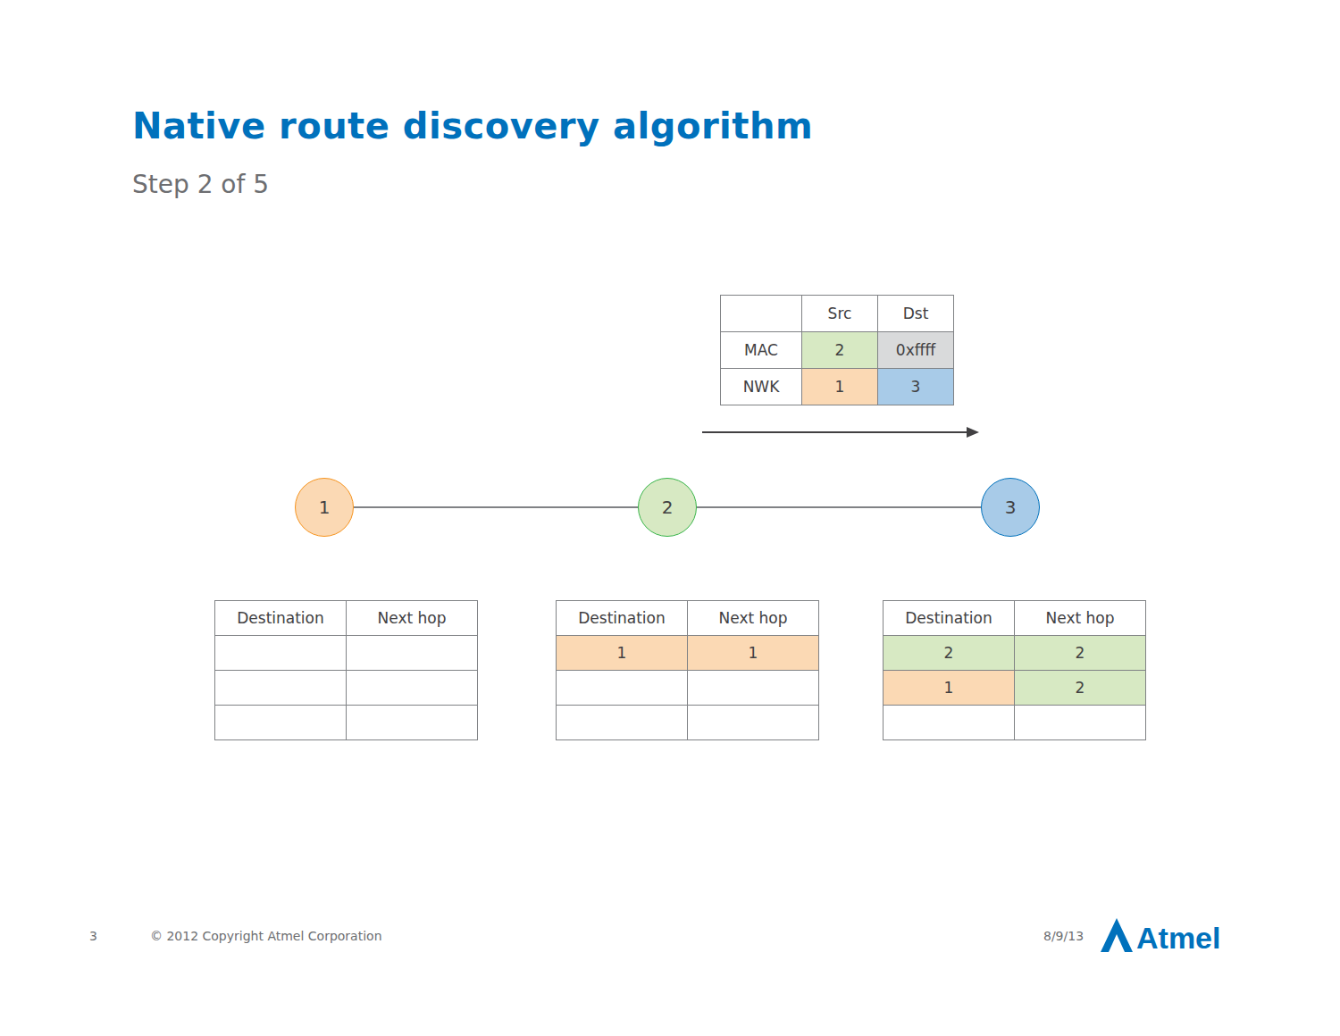Native route discovery algorithm
Step 2 of 5
| | Src | Dst |
| MAC | 2 | 0xffff |
| NWK | 1 | 3 |
1
2
3
| Destination | Next hop |
| --- | --- |
| Destination | Next hop |
| --- | --- |
| 1 | 1 |
| Destination | Next hop |
| --- | --- |
| 2 | 2 |
| 1 | 2 |
3
© 2012 Copyright Atmel Corporation
8/9/13
Atmel